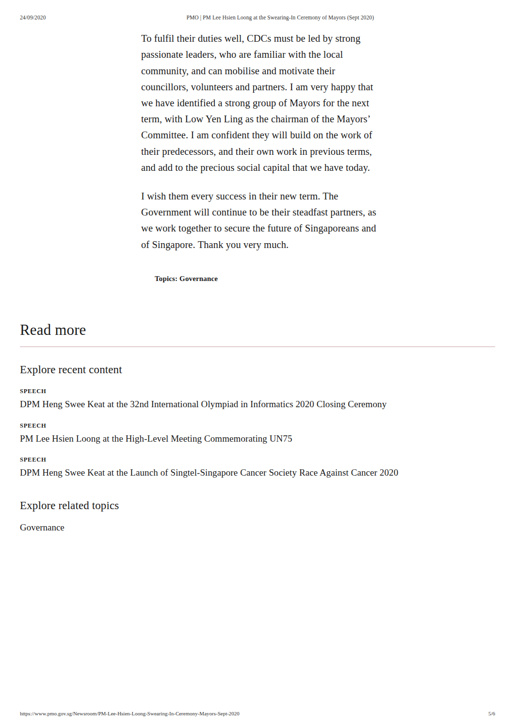24/09/2020 PMO | PM Lee Hsien Loong at the Swearing-In Ceremony of Mayors (Sept 2020)
To fulfil their duties well, CDCs must be led by strong passionate leaders, who are familiar with the local community, and can mobilise and motivate their councillors, volunteers and partners. I am very happy that we have identified a strong group of Mayors for the next term, with Low Yen Ling as the chairman of the Mayors’ Committee. I am confident they will build on the work of their predecessors, and their own work in previous terms, and add to the precious social capital that we have today.
I wish them every success in their new term. The Government will continue to be their steadfast partners, as we work together to secure the future of Singaporeans and of Singapore. Thank you very much.
Topics: Governance
Read more
Explore recent content
Speech
DPM Heng Swee Keat at the 32nd International Olympiad in Informatics 2020 Closing Ceremony
Speech
PM Lee Hsien Loong at the High-Level Meeting Commemorating UN75
Speech
DPM Heng Swee Keat at the Launch of Singtel-Singapore Cancer Society Race Against Cancer 2020
Explore related topics
Governance
https://www.pmo.gov.sg/Newsroom/PM-Lee-Hsien-Loong-Swearing-In-Ceremony-Mayors-Sept-2020 5/6